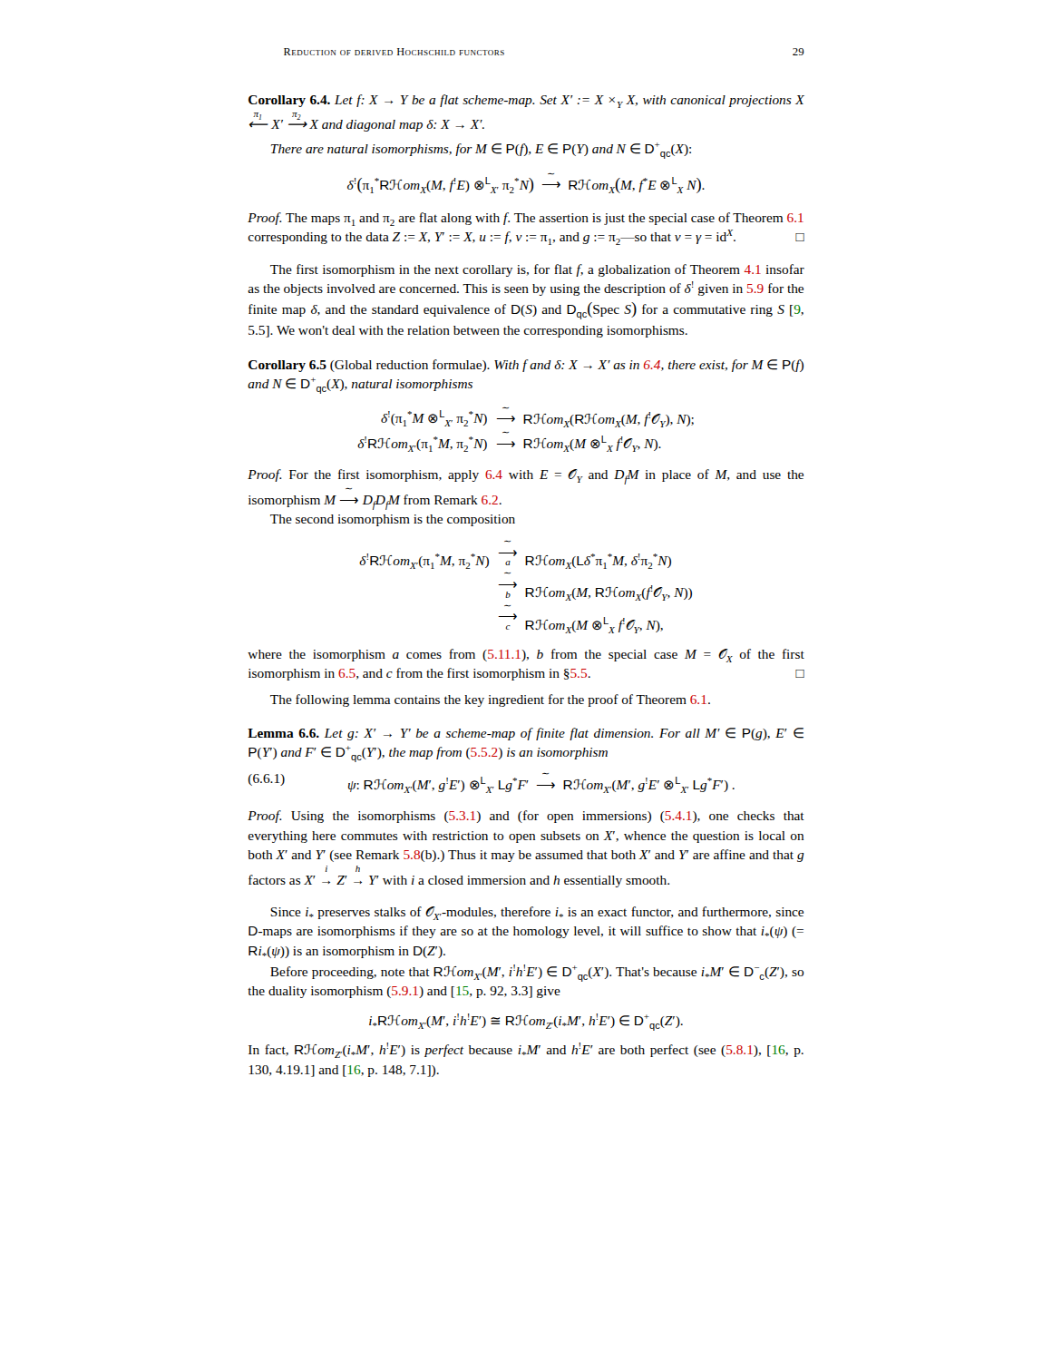Reduction of derived Hochschild functors 29
Corollary 6.4. Let f: X → Y be a flat scheme-map. Set X′ := X ×Y X, with canonical projections X π1⟵ X′ π2⟶ X and diagonal map δ: X → X′.
There are natural isomorphisms, for M ∈ P(f), E ∈ P(Y) and N ∈ D+qc(X):
δ!(π1*RℋomX(M, f!E) ⊗LX′ π2*N) ∼⟶ RℋomX(M, f*E ⊗LX N).
Proof. The maps π1 and π2 are flat along with f. The assertion is just the special case of Theorem 6.1 corresponding to the data Z := X, Y′ := X, u := f, v := π1, and g := π2—so that ν = γ = idX. □
The first isomorphism in the next corollary is, for flat f, a globalization of Theorem 4.1 insofar as the objects involved are concerned. This is seen by using the description of δ! given in 5.9 for the finite map δ, and the standard equivalence of D(S) and Dqc(Spec S) for a commutative ring S [9, 5.5]. We won't deal with the relation between the corresponding isomorphisms.
Corollary 6.5 (Global reduction formulae). With f and δ: X → X′ as in 6.4, there exist, for M ∈ P(f) and N ∈ D+qc(X), natural isomorphisms
δ!(π1*M ⊗LX′ π2*N)
∼⟶ RℋomX(RℋomX(M, f!𝒪Y), N);
δ!RℋomX′(π1*M, π2*N)
∼⟶ RℋomX(M ⊗LX f!𝒪Y, N).
Proof. For the first isomorphism, apply 6.4 with E = 𝒪Y and DfM in place of M, and use the isomorphism M ∼⟶ DfDfM from Remark 6.2.
The second isomorphism is the composition
δ!RℋomX′(π1*M, π2*N)
∼⟶a RℋomX(Lδ*π1*M, δ!π2*N)
∼⟶b RℋomX(M, RℋomX(f!𝒪Y, N))
∼⟶c RℋomX(M ⊗LX f!𝒪Y, N),
where the isomorphism a comes from (5.11.1), b from the special case M = 𝒪X of the first isomorphism in 6.5, and c from the first isomorphism in §5.5. □
The following lemma contains the key ingredient for the proof of Theorem 6.1.
Lemma 6.6. Let g: X′ → Y′ be a scheme-map of finite flat dimension. For all M′ ∈ P(g), E′ ∈ P(Y′) and F′ ∈ D+qc(Y′), the map from (5.5.2) is an isomorphism
(6.6.1) ψ: RℋomX′(M′, g!E′) ⊗LX′ Lg*F′ ∼⟶ RℋomX′(M′, g!E′ ⊗LX′ Lg*F′) .
Proof. Using the isomorphisms (5.3.1) and (for open immersions) (5.4.1), one checks that everything here commutes with restriction to open subsets on X′, whence the question is local on both X′ and Y′ (see Remark 5.8(b).) Thus it may be assumed that both X′ and Y′ are affine and that g factors as X′ i→ Z′ h→ Y′ with i a closed immersion and h essentially smooth.
Since i* preserves stalks of 𝒪X′-modules, therefore i* is an exact functor, and furthermore, since D-maps are isomorphisms if they are so at the homology level, it will suffice to show that i*(ψ) (= Ri*(ψ)) is an isomorphism in D(Z′).
Before proceeding, note that RℋomX′(M′, i!h!E′) ∈ D+qc(X′). That's because i*M′ ∈ D−c(Z′), so the duality isomorphism (5.9.1) and [15, p. 92, 3.3] give
i*RℋomX′(M′, i!h!E′) ≅ RℋomZ′(i*M′, h!E′) ∈ D+qc(Z′).
In fact, RℋomZ′(i*M′, h!E′) is perfect because i*M′ and h!E′ are both perfect (see (5.8.1), [16, p. 130, 4.19.1] and [16, p. 148, 7.1]).